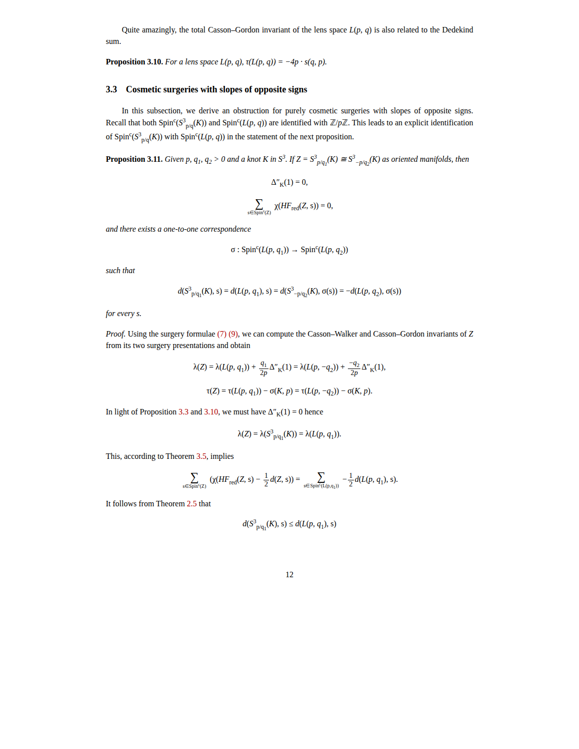Quite amazingly, the total Casson–Gordon invariant of the lens space L(p, q) is also related to the Dedekind sum.
Proposition 3.10. For a lens space L(p, q), τ(L(p, q)) = −4p · s(q, p).
3.3 Cosmetic surgeries with slopes of opposite signs
In this subsection, we derive an obstruction for purely cosmetic surgeries with slopes of opposite signs. Recall that both Spinc(S 3 p/q(K)) and Spinc(L(p, q)) are identified with ℤ/p ℤ. This leads to an explicit identification of Spinc(S 3 p/q(K)) with Spinc(L(p, q)) in the statement of the next proposition.
Proposition 3.11. Given p, q1, q2 > 0 and a knot K in S3. If Z = S3 p/q1(K) ≅ S3−p/q2(K) as oriented manifolds, then
Δ″K(1) = 0,
∑s∈Spinc(Z) χ(HF red(Z, s)) = 0,
and there exists a one-to-one correspondence
σ : Spinc(L(p, q 1)) → Spinc(L(p, q 2))
such that
d(S 3 p/q1(K), s) = d(L(p, q 1), s) = d(S 3−p/q2(K), σ(s)) = −d(L(p, q 2), σ(s))
for every s.
Proof. Using the surgery formulae (7) (9), we can compute the Casson–Walker and Casson–Gordon invariants of Z from its two surgery presentations and obtain
λ(Z) = λ(L(p, q 1)) + q 12p Δ″K(1) = λ(L(p, −q 2)) + −q 22p Δ″K(1),
τ(Z) = τ(L(p, q 1)) − σ(K, p) = τ(L(p, −q 2)) − σ(K, p).
In light of Proposition 3.3 and 3.10, we must have Δ″K(1) = 0 hence
λ(Z) = λ(S 3 p/q1(K)) = λ(L(p, q 1)).
This, according to Theorem 3.5, implies
∑s∈Spinc(Z) (χ(HF red(Z, s) − 12 d(Z, s)) = ∑s∈Spinc(L(p,q1)) −12 d(L(p, q 1), s).
It follows from Theorem 2.5 that
d(S 3 p/q1(K), s) ≤ d(L(p, q 1), s)
12